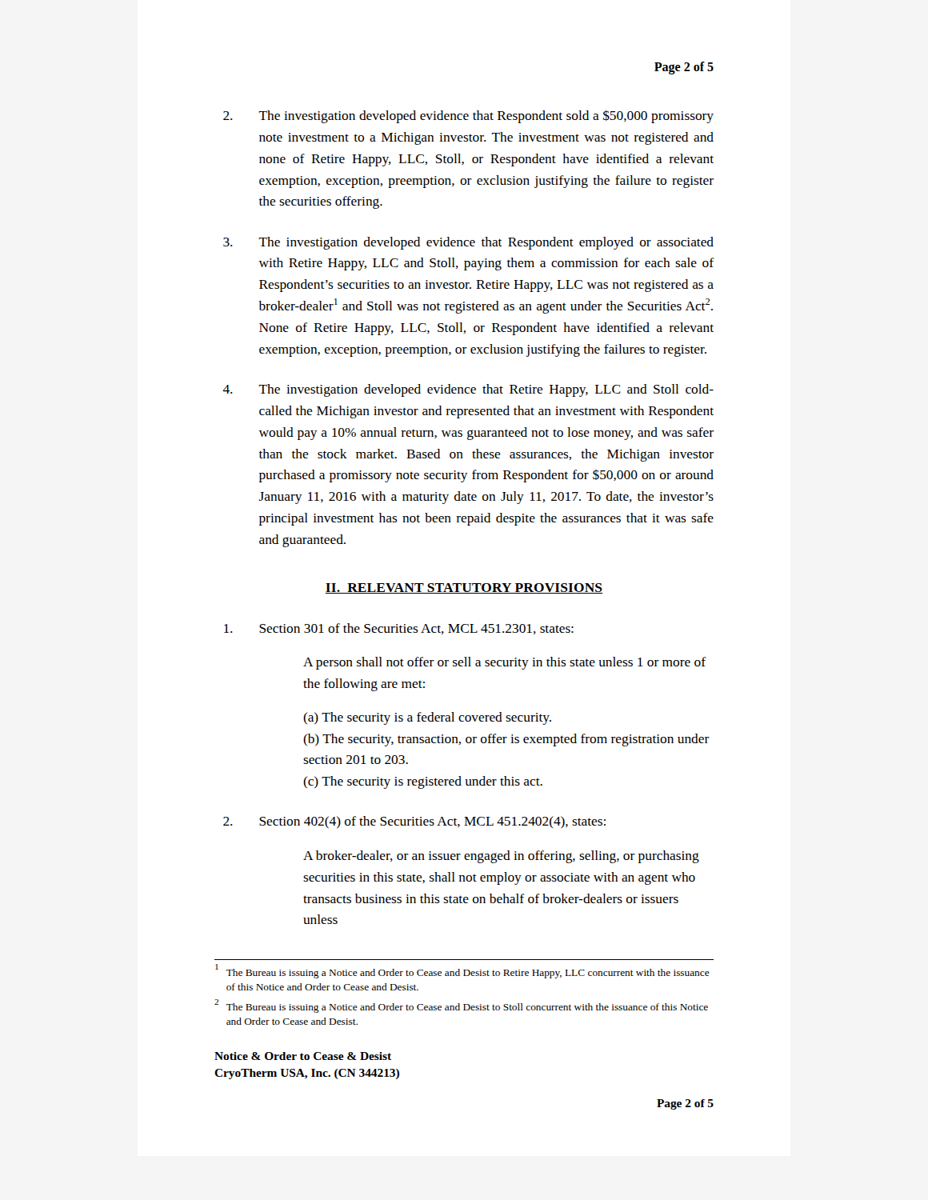Page 2 of 5
2. The investigation developed evidence that Respondent sold a $50,000 promissory note investment to a Michigan investor. The investment was not registered and none of Retire Happy, LLC, Stoll, or Respondent have identified a relevant exemption, exception, preemption, or exclusion justifying the failure to register the securities offering.
3. The investigation developed evidence that Respondent employed or associated with Retire Happy, LLC and Stoll, paying them a commission for each sale of Respondent’s securities to an investor. Retire Happy, LLC was not registered as a broker-dealer1 and Stoll was not registered as an agent under the Securities Act2. None of Retire Happy, LLC, Stoll, or Respondent have identified a relevant exemption, exception, preemption, or exclusion justifying the failures to register.
4. The investigation developed evidence that Retire Happy, LLC and Stoll cold-called the Michigan investor and represented that an investment with Respondent would pay a 10% annual return, was guaranteed not to lose money, and was safer than the stock market. Based on these assurances, the Michigan investor purchased a promissory note security from Respondent for $50,000 on or around January 11, 2016 with a maturity date on July 11, 2017. To date, the investor’s principal investment has not been repaid despite the assurances that it was safe and guaranteed.
II. RELEVANT STATUTORY PROVISIONS
1. Section 301 of the Securities Act, MCL 451.2301, states:
A person shall not offer or sell a security in this state unless 1 or more of the following are met:
(a) The security is a federal covered security.
(b) The security, transaction, or offer is exempted from registration under section 201 to 203.
(c) The security is registered under this act.
2. Section 402(4) of the Securities Act, MCL 451.2402(4), states:
A broker-dealer, or an issuer engaged in offering, selling, or purchasing securities in this state, shall not employ or associate with an agent who transacts business in this state on behalf of broker-dealers or issuers unless
1 The Bureau is issuing a Notice and Order to Cease and Desist to Retire Happy, LLC concurrent with the issuance of this Notice and Order to Cease and Desist.
2 The Bureau is issuing a Notice and Order to Cease and Desist to Stoll concurrent with the issuance of this Notice and Order to Cease and Desist.
Notice & Order to Cease & Desist
CryoTherm USA, Inc. (CN 344213)
Page 2 of 5